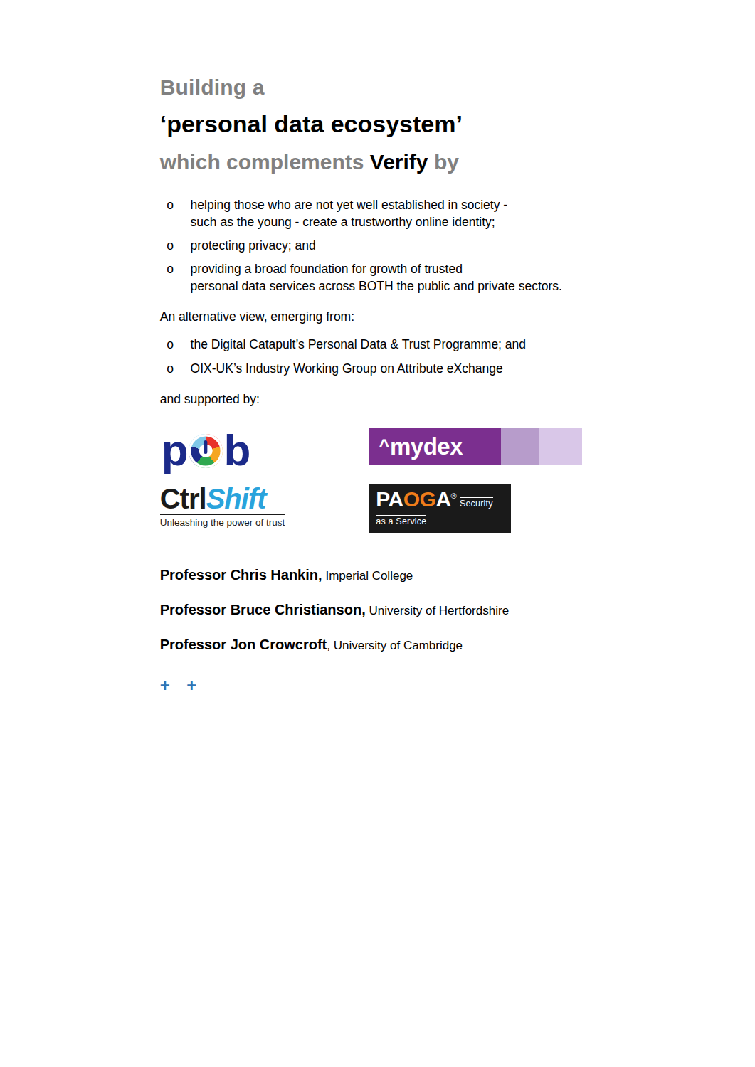Building a
‘personal data ecosystem’
which complements Verify by
helping those who are not yet well established in society -
such as the young - create a trustworthy online identity;
protecting privacy; and
providing a broad foundation for growth of trusted
personal data services across BOTH the public and private sectors.
An alternative view, emerging from:
the Digital Catapult’s Personal Data & Trust Programme; and
OIX-UK’s Industry Working Group on Attribute eXchange
and supported by:
| p b | ^ mydex |
| Ctrl Shift Unleashing the power of trust | PA O G A ® Security as a Service |
Professor Chris Hankin, Imperial College
Professor Bruce Christianson, University of Hertfordshire
Professor Jon Crowcroft, University of Cambridge
+ +